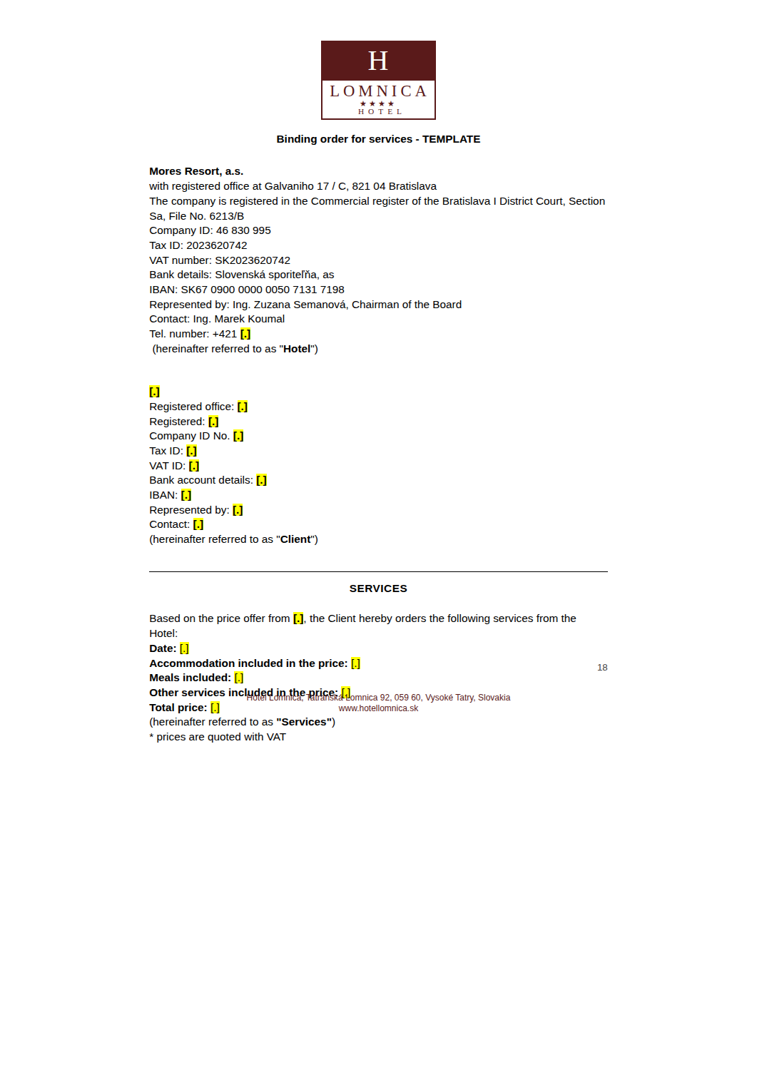H LOMNICA ★★★★ HOTEL
Binding order for services - TEMPLATE
Mores Resort, a.s.
with registered office at Galvaniho 17 / C, 821 04 Bratislava
The company is registered in the Commercial register of the Bratislava I District Court, Section Sa, File No. 6213/B
Company ID: 46 830 995
Tax ID: 2023620742
VAT number: SK2023620742
Bank details: Slovenská sporiteľňa, as
IBAN: SK67 0900 0000 0050 7131 7198
Represented by: Ing. Zuzana Semanová, Chairman of the Board
Contact: Ing. Marek Koumal
Tel. number: +421 [.]
(hereinafter referred to as "Hotel")
[.]
Registered office: [.]
Registered: [.]
Company ID No. [.]
Tax ID: [.]
VAT ID: [.]
Bank account details: [.]
IBAN: [.]
Represented by: [.]
Contact: [.]
(hereinafter referred to as "Client")
SERVICES
Based on the price offer from [.], the Client hereby orders the following services from the Hotel:
Date: [.]
Accommodation included in the price: [.]
Meals included: [.]
Other services included in the price: [.]
Total price: [.]
(hereinafter referred to as "Services")
* prices are quoted with VAT
18
Hotel Lomnica, Tatranská Lomnica 92, 059 60, Vysoké Tatry, Slovakia
www.hotellomnica.sk